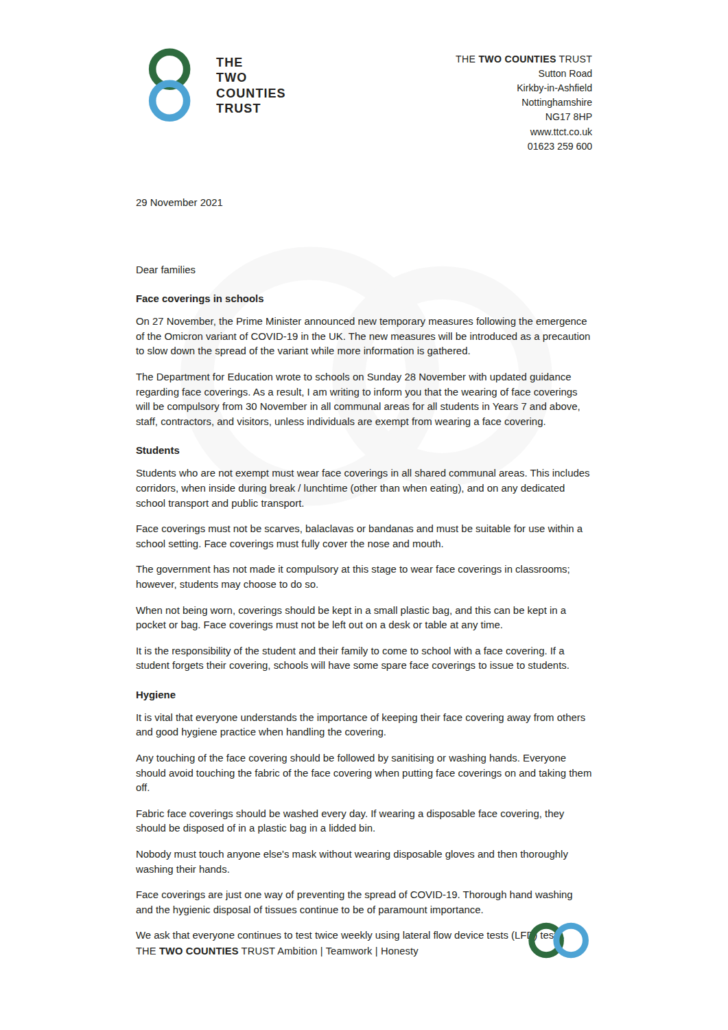The Two Counties Trust
THE TWO COUNTIES TRUST
Sutton Road
Kirkby-in-Ashfield
Nottinghamshire
NG17 8HP
www.ttct.co.uk
01623 259 600
29 November 2021
Dear families
Face coverings in schools
On 27 November, the Prime Minister announced new temporary measures following the emergence of the Omicron variant of COVID-19 in the UK. The new measures will be introduced as a precaution to slow down the spread of the variant while more information is gathered.
The Department for Education wrote to schools on Sunday 28 November with updated guidance regarding face coverings. As a result, I am writing to inform you that the wearing of face coverings will be compulsory from 30 November in all communal areas for all students in Years 7 and above, staff, contractors, and visitors, unless individuals are exempt from wearing a face covering.
Students
Students who are not exempt must wear face coverings in all shared communal areas. This includes corridors, when inside during break / lunchtime (other than when eating), and on any dedicated school transport and public transport.
Face coverings must not be scarves, balaclavas or bandanas and must be suitable for use within a school setting. Face coverings must fully cover the nose and mouth.
The government has not made it compulsory at this stage to wear face coverings in classrooms; however, students may choose to do so.
When not being worn, coverings should be kept in a small plastic bag, and this can be kept in a pocket or bag. Face coverings must not be left out on a desk or table at any time.
It is the responsibility of the student and their family to come to school with a face covering. If a student forgets their covering, schools will have some spare face coverings to issue to students.
Hygiene
It is vital that everyone understands the importance of keeping their face covering away from others and good hygiene practice when handling the covering.
Any touching of the face covering should be followed by sanitising or washing hands. Everyone should avoid touching the fabric of the face covering when putting face coverings on and taking them off.
Fabric face coverings should be washed every day. If wearing a disposable face covering, they should be disposed of in a plastic bag in a lidded bin.
Nobody must touch anyone else's mask without wearing disposable gloves and then thoroughly washing their hands.
Face coverings are just one way of preventing the spread of COVID-19. Thorough hand washing and the hygienic disposal of tissues continue to be of paramount importance.
We ask that everyone continues to test twice weekly using lateral flow device tests (LFD) tests.
THE TWO COUNTIES TRUST Ambition | Teamwork | Honesty